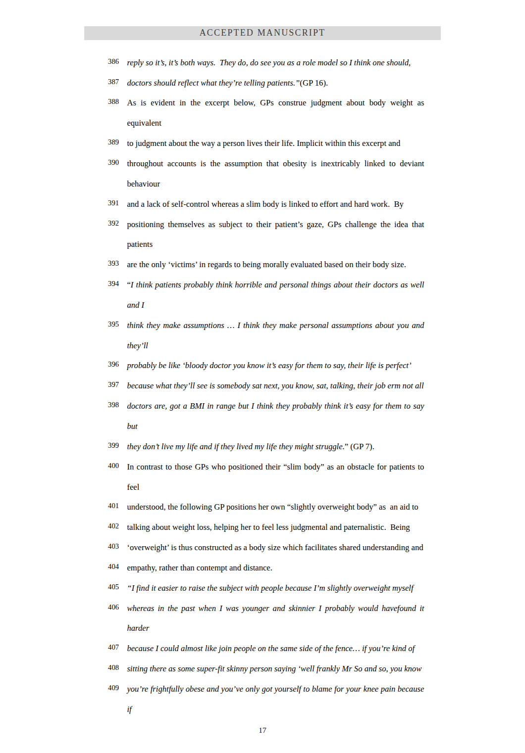ACCEPTED MANUSCRIPT
reply so it’s, it’s both ways. They do, do see you as a role model so I think one should,
doctors should reflect what they’re telling patients.”(GP 16).
As is evident in the excerpt below, GPs construe judgment about body weight as equivalent
to judgment about the way a person lives their life. Implicit within this excerpt and
throughout accounts is the assumption that obesity is inextricably linked to deviant behaviour
and a lack of self-control whereas a slim body is linked to effort and hard work. By
positioning themselves as subject to their patient’s gaze, GPs challenge the idea that patients
are the only ‘victims’ in regards to being morally evaluated based on their body size.
“I think patients probably think horrible and personal things about their doctors as well and I
think they make assumptions … I think they make personal assumptions about you and they’ll
probably be like ‘bloody doctor you know it’s easy for them to say, their life is perfect’
because what they’ll see is somebody sat next, you know, sat, talking, their job erm not all
doctors are, got a BMI in range but I think they probably think it’s easy for them to say but
they don’t live my life and if they lived my life they might struggle.” (GP 7).
In contrast to those GPs who positioned their “slim body” as an obstacle for patients to feel
understood, the following GP positions her own “slightly overweight body” as an aid to
talking about weight loss, helping her to feel less judgmental and paternalistic. Being
‘overweight’ is thus constructed as a body size which facilitates shared understanding and
empathy, rather than contempt and distance.
“I find it easier to raise the subject with people because I’m slightly overweight myself
whereas in the past when I was younger and skinnier I probably would havefound it harder
because I could almost like join people on the same side of the fence… if you’re kind of
sitting there as some super-fit skinny person saying ‘well frankly Mr So and so, you know
you’re frightfully obese and you’ve only got yourself to blame for your knee pain because if
17